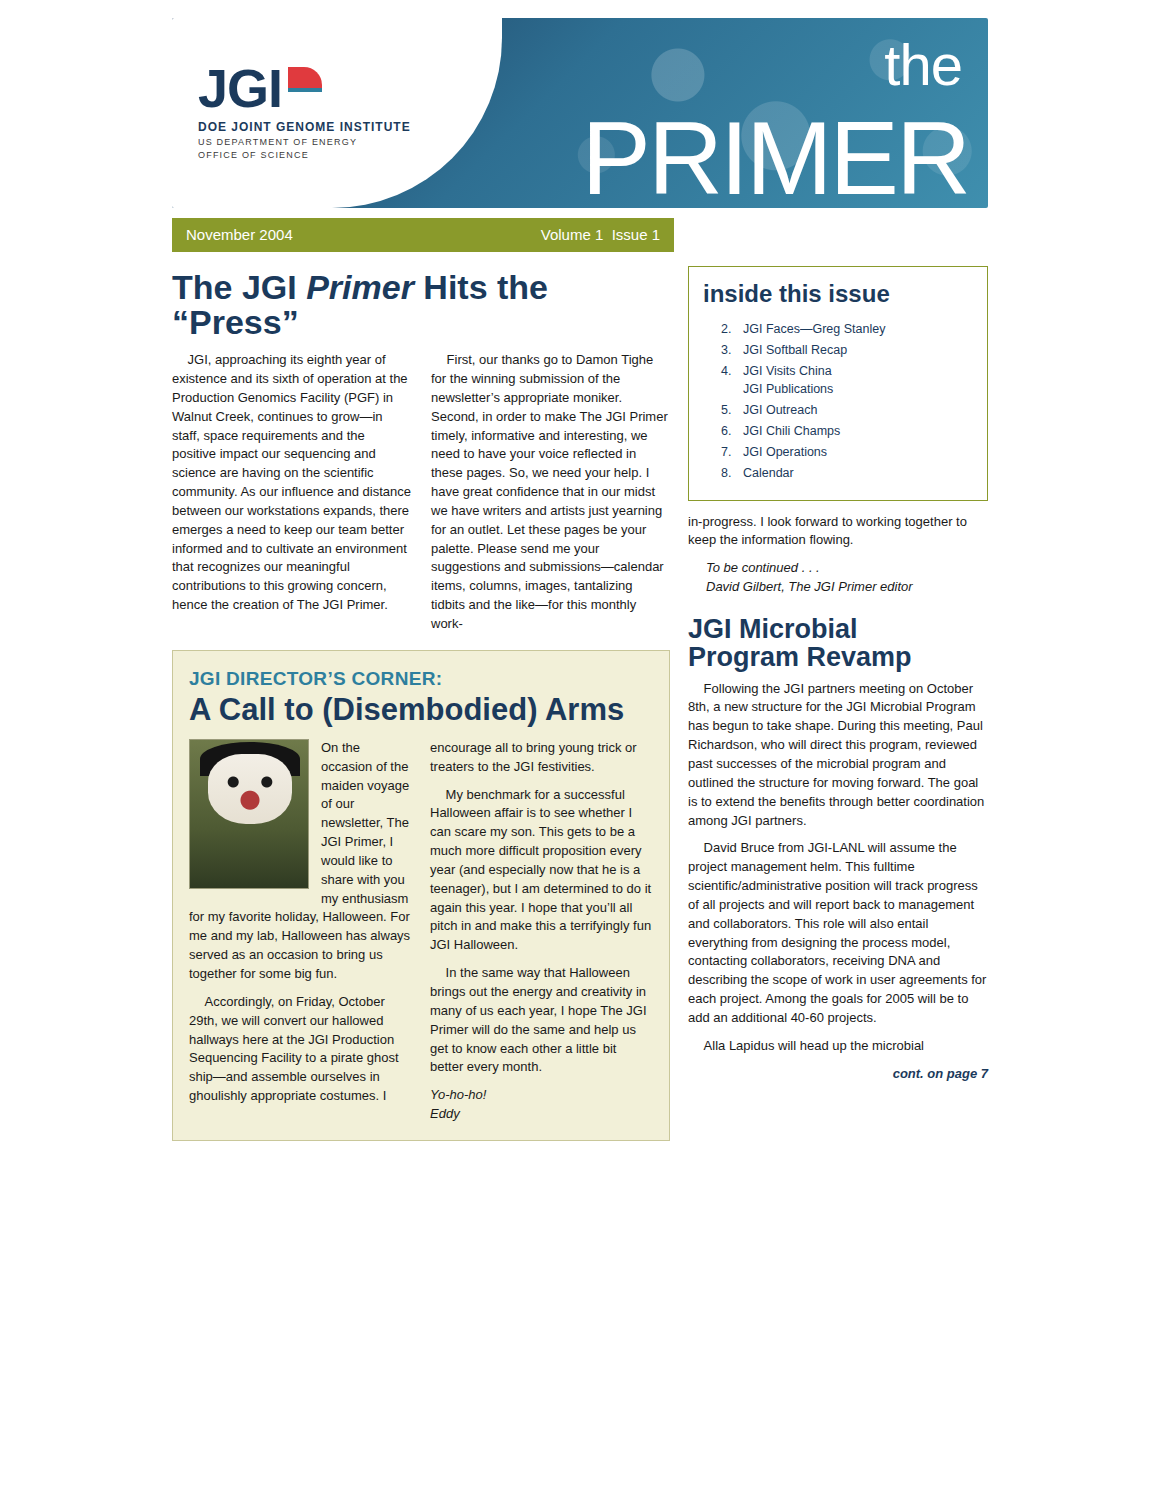JGI
DOE JOINT GENOME INSTITUTE
US DEPARTMENT OF ENERGY
OFFICE OF SCIENCE
the
PRIMER
November 2004 Volume 1 Issue 1
The JGI Primer Hits the “Press”
JGI, approaching its eighth year of existence and its sixth of operation at the Production Genomics Facility (PGF) in Walnut Creek, continues to grow—in staff, space requirements and the positive impact our sequencing and science are having on the scientific community. As our influence and distance between our workstations expands, there emerges a need to keep our team better informed and to cultivate an environment that recognizes our meaningful contributions to this growing concern, hence the creation of The JGI Primer.
First, our thanks go to Damon Tighe for the winning submission of the newsletter’s appropriate moniker. Second, in order to make The JGI Primer timely, informative and interesting, we need to have your voice reflected in these pages. So, we need your help. I have great confidence that in our midst we have writers and artists just yearning for an outlet. Let these pages be your palette. Please send me your suggestions and submissions—calendar items, columns, images, tantalizing tidbits and the like—for this monthly work-
JGI DIRECTOR’S CORNER:
A Call to (Disembodied) Arms
On the occasion of the maiden voyage of our newsletter, The JGI Primer, I would like to share with you my enthusiasm for my favorite holiday, Halloween. For me and my lab, Halloween has always served as an occasion to bring us together for some big fun.
Accordingly, on Friday, October 29th, we will convert our hallowed hallways here at the JGI Production Sequencing Facility to a pirate ghost ship—and assemble ourselves in ghoulishly appropriate costumes. I encourage all to bring young trick or treaters to the JGI festivities.
My benchmark for a successful Halloween affair is to see whether I can scare my son. This gets to be a much more difficult proposition every year (and especially now that he is a teenager), but I am determined to do it again this year. I hope that you’ll all pitch in and make this a terrifyingly fun JGI Halloween.
In the same way that Halloween brings out the energy and creativity in many of us each year, I hope The JGI Primer will do the same and help us get to know each other a little bit better every month.
Yo-ho-ho!
Eddy
inside this issue
JGI Faces—Greg Stanley
JGI Softball Recap
JGI Visits ChinaJGI Publications
JGI Outreach
JGI Chili Champs
JGI Operations
Calendar
in-progress. I look forward to working together to keep the information flowing.
To be continued . . .
David Gilbert, The JGI Primer editor
JGI Microbial
Program Revamp
Following the JGI partners meeting on October 8th, a new structure for the JGI Microbial Program has begun to take shape. During this meeting, Paul Richardson, who will direct this program, reviewed past successes of the microbial program and outlined the structure for moving forward. The goal is to extend the benefits through better coordination among JGI partners.
David Bruce from JGI‑LANL will assume the project management helm. This fulltime scientific/administrative position will track progress of all projects and will report back to management and collaborators. This role will also entail everything from designing the process model, contacting collaborators, receiving DNA and describing the scope of work in user agreements for each project. Among the goals for 2005 will be to add an additional 40-60 projects.
Alla Lapidus will head up the microbial
cont. on page 7